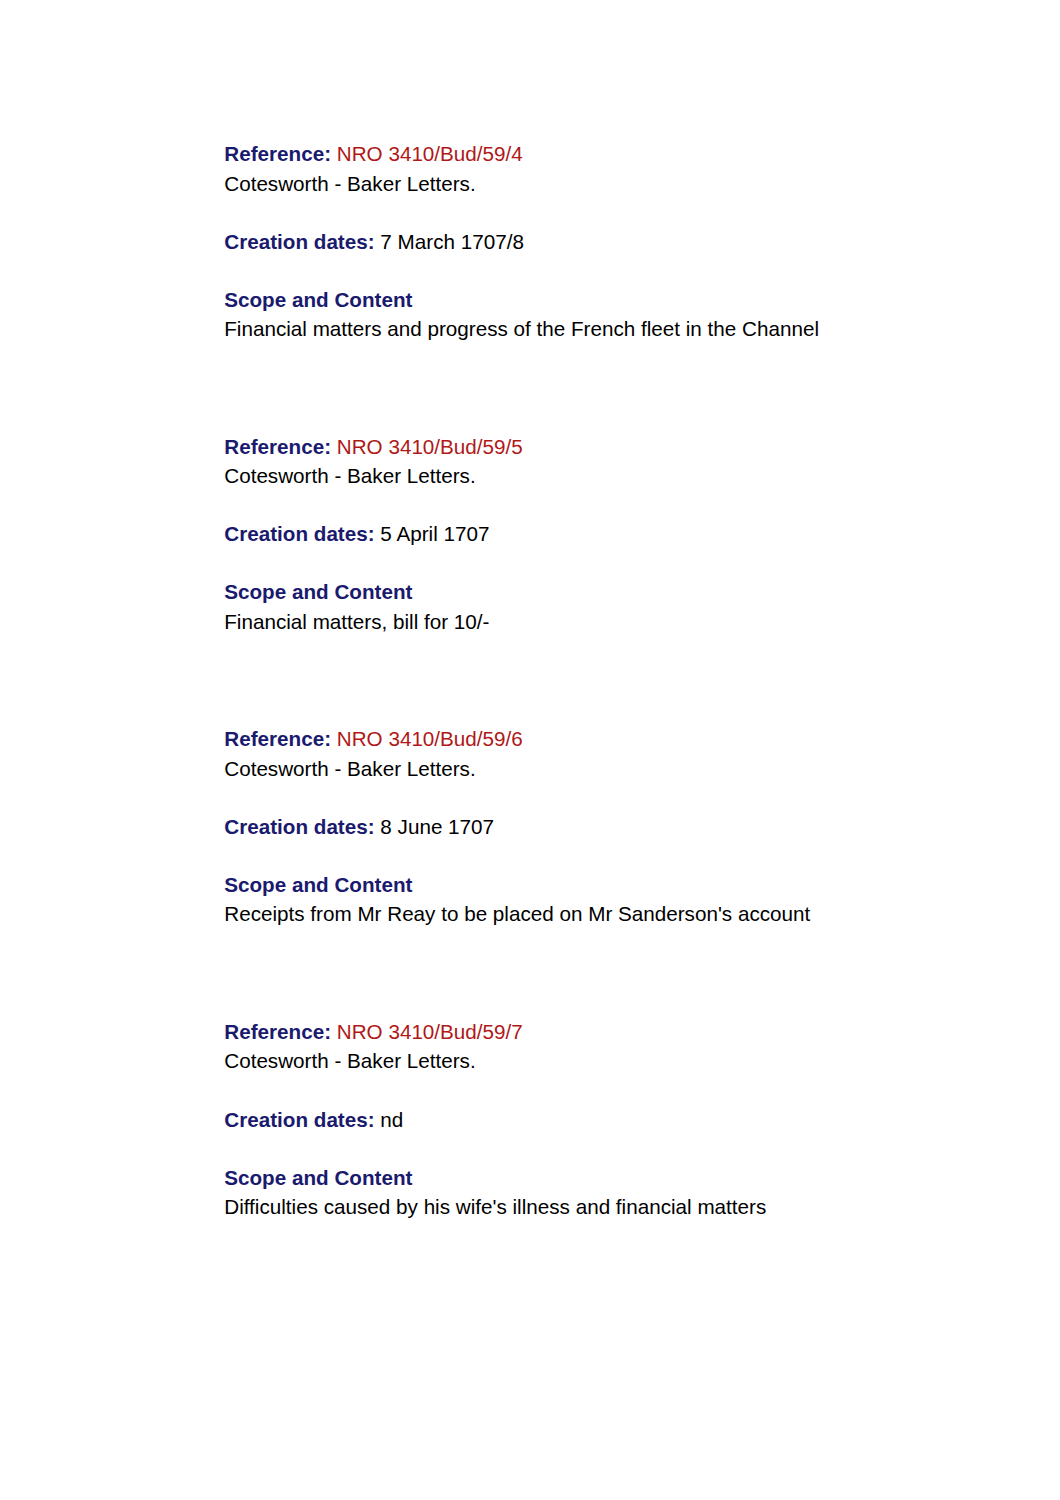Reference: NRO 3410/Bud/59/4
Cotesworth - Baker Letters.
Creation dates: 7 March 1707/8
Scope and Content
Financial matters and progress of the French fleet in the Channel
Reference: NRO 3410/Bud/59/5
Cotesworth - Baker Letters.
Creation dates: 5 April 1707
Scope and Content
Financial matters, bill for 10/-
Reference: NRO 3410/Bud/59/6
Cotesworth - Baker Letters.
Creation dates: 8 June 1707
Scope and Content
Receipts from Mr Reay to be placed on Mr Sanderson's account
Reference: NRO 3410/Bud/59/7
Cotesworth - Baker Letters.
Creation dates: nd
Scope and Content
Difficulties caused by his wife's illness and financial matters